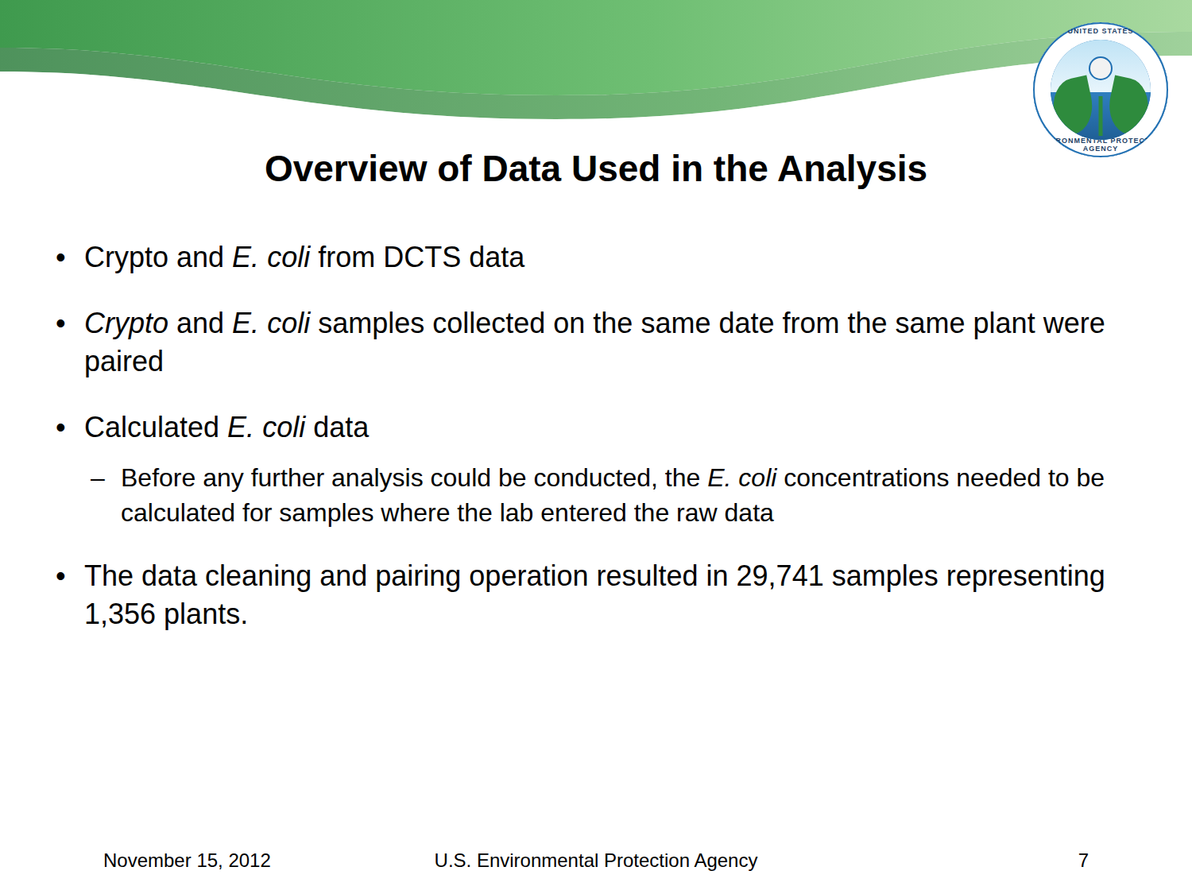UNITED STATES
ENVIRONMENTAL PROTECTION AGENCY
Overview of Data Used in the Analysis
Crypto and E. coli from DCTS data
Crypto and E. coli samples collected on the same date from the same plant were paired
Calculated E. coli data
Before any further analysis could be conducted, the E. coli concentrations needed to be calculated for samples where the lab entered the raw data
The data cleaning and pairing operation resulted in 29,741 samples representing 1,356 plants.
November 15, 2012 U.S. Environmental Protection Agency 7